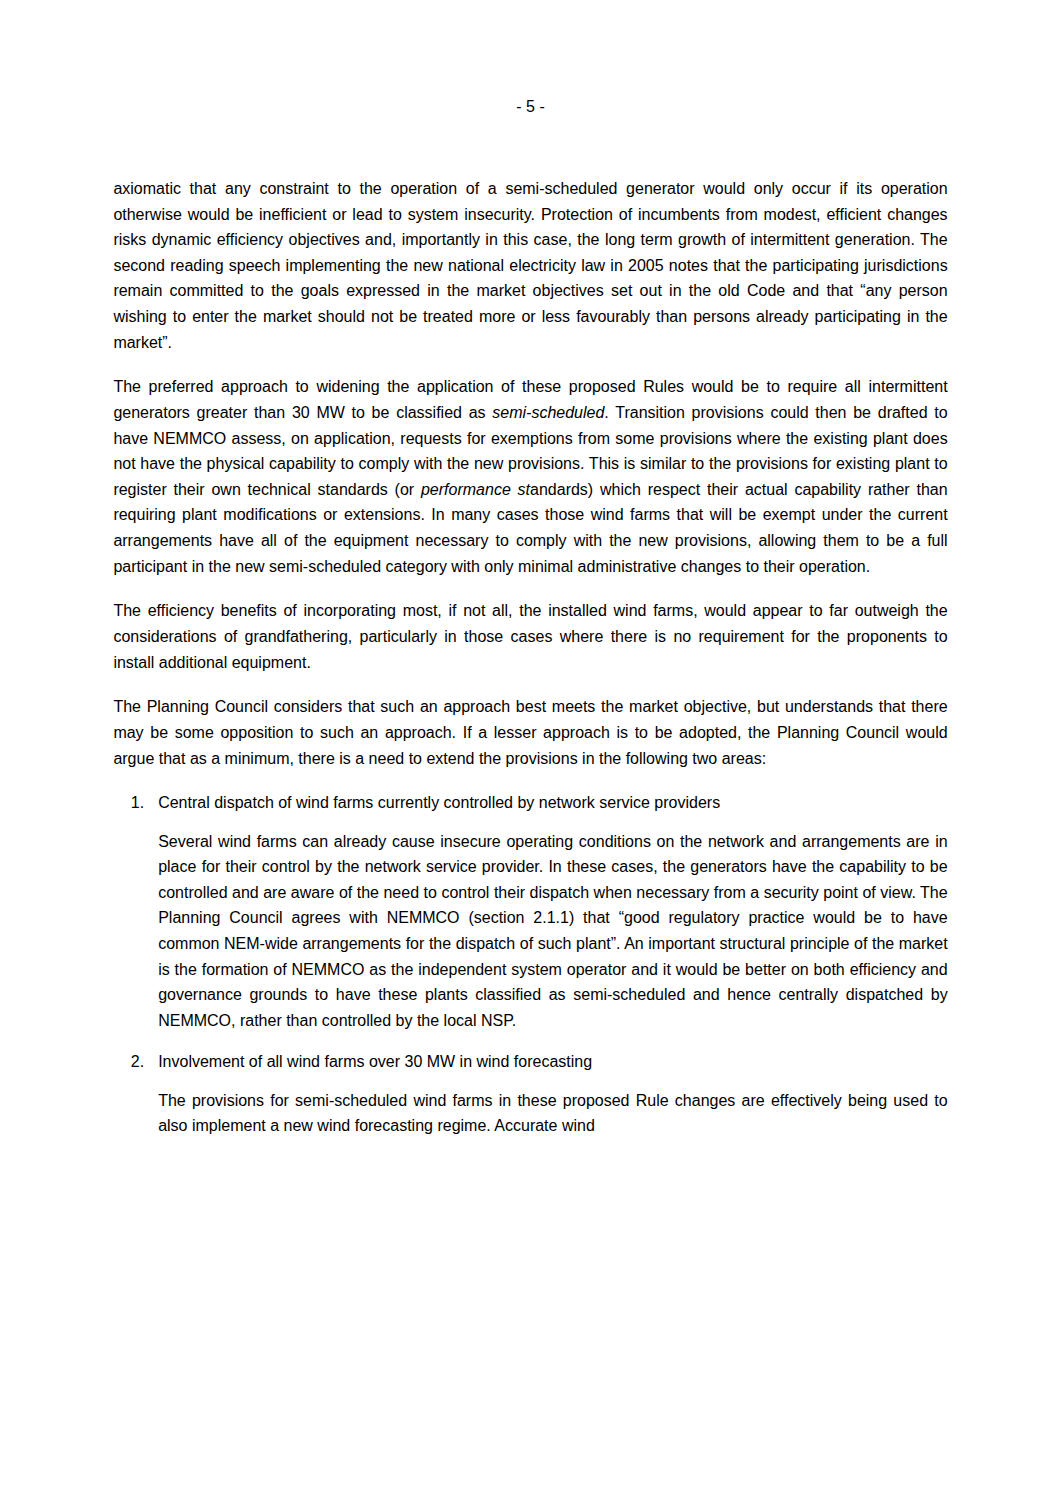- 5 -
axiomatic that any constraint to the operation of a semi-scheduled generator would only occur if its operation otherwise would be inefficient or lead to system insecurity. Protection of incumbents from modest, efficient changes risks dynamic efficiency objectives and, importantly in this case, the long term growth of intermittent generation. The second reading speech implementing the new national electricity law in 2005 notes that the participating jurisdictions remain committed to the goals expressed in the market objectives set out in the old Code and that “any person wishing to enter the market should not be treated more or less favourably than persons already participating in the market”.
The preferred approach to widening the application of these proposed Rules would be to require all intermittent generators greater than 30 MW to be classified as semi-scheduled. Transition provisions could then be drafted to have NEMMCO assess, on application, requests for exemptions from some provisions where the existing plant does not have the physical capability to comply with the new provisions. This is similar to the provisions for existing plant to register their own technical standards (or performance standards) which respect their actual capability rather than requiring plant modifications or extensions. In many cases those wind farms that will be exempt under the current arrangements have all of the equipment necessary to comply with the new provisions, allowing them to be a full participant in the new semi-scheduled category with only minimal administrative changes to their operation.
The efficiency benefits of incorporating most, if not all, the installed wind farms, would appear to far outweigh the considerations of grandfathering, particularly in those cases where there is no requirement for the proponents to install additional equipment.
The Planning Council considers that such an approach best meets the market objective, but understands that there may be some opposition to such an approach. If a lesser approach is to be adopted, the Planning Council would argue that as a minimum, there is a need to extend the provisions in the following two areas:
Central dispatch of wind farms currently controlled by network service providers
Several wind farms can already cause insecure operating conditions on the network and arrangements are in place for their control by the network service provider. In these cases, the generators have the capability to be controlled and are aware of the need to control their dispatch when necessary from a security point of view. The Planning Council agrees with NEMMCO (section 2.1.1) that “good regulatory practice would be to have common NEM-wide arrangements for the dispatch of such plant”. An important structural principle of the market is the formation of NEMMCO as the independent system operator and it would be better on both efficiency and governance grounds to have these plants classified as semi-scheduled and hence centrally dispatched by NEMMCO, rather than controlled by the local NSP.
Involvement of all wind farms over 30 MW in wind forecasting
The provisions for semi-scheduled wind farms in these proposed Rule changes are effectively being used to also implement a new wind forecasting regime. Accurate wind